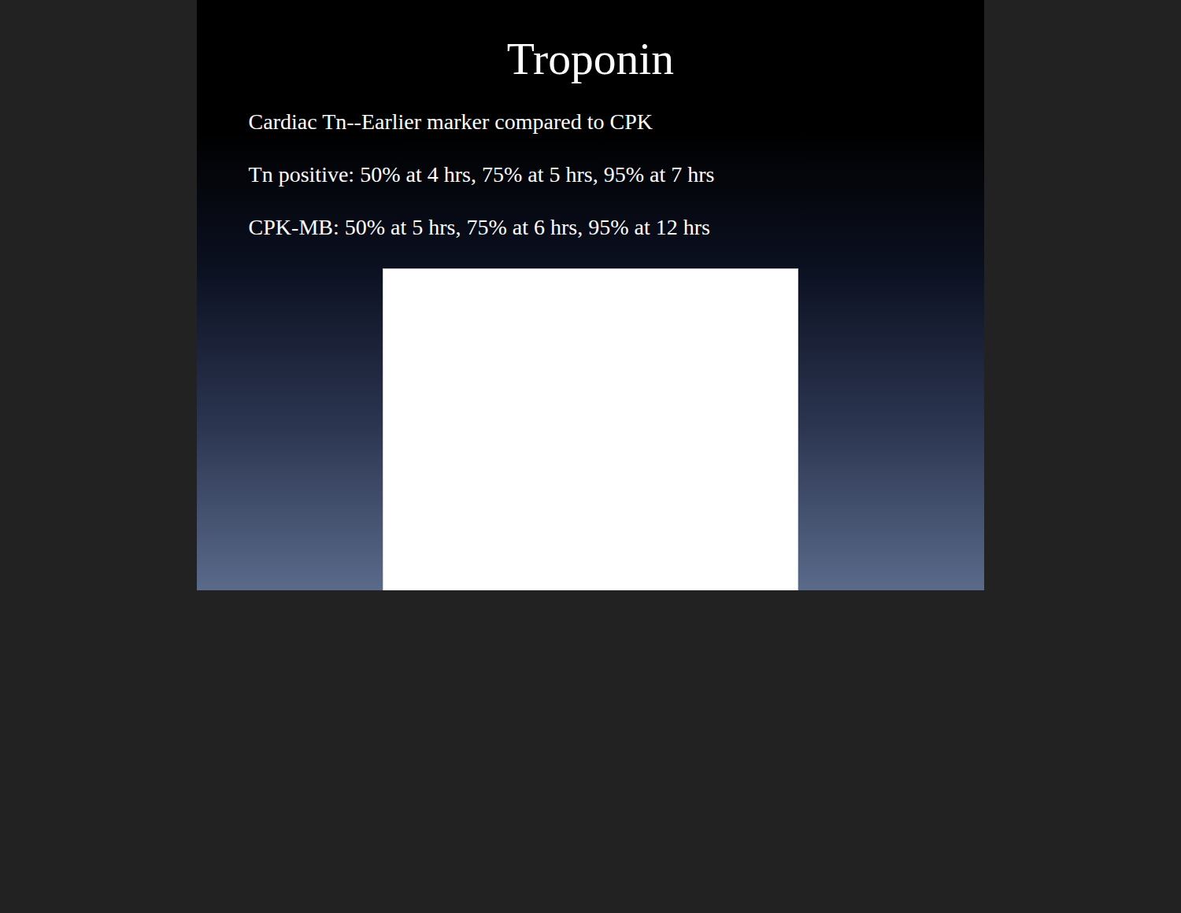Troponin
Cardiac Tn--Earlier marker compared to CPK
Tn positive: 50% at 4 hrs, 75% at 5 hrs, 95% at 7 hrs
CPK-MB: 50% at 5 hrs, 75% at 6 hrs, 95% at 12 hrs
Cardiac marker release curves after myocardial infarction: AST, LDH, CKMB, Troponin T, and Troponin I plotted as multiples of the upper limit of normal versus days from onset of infarction.